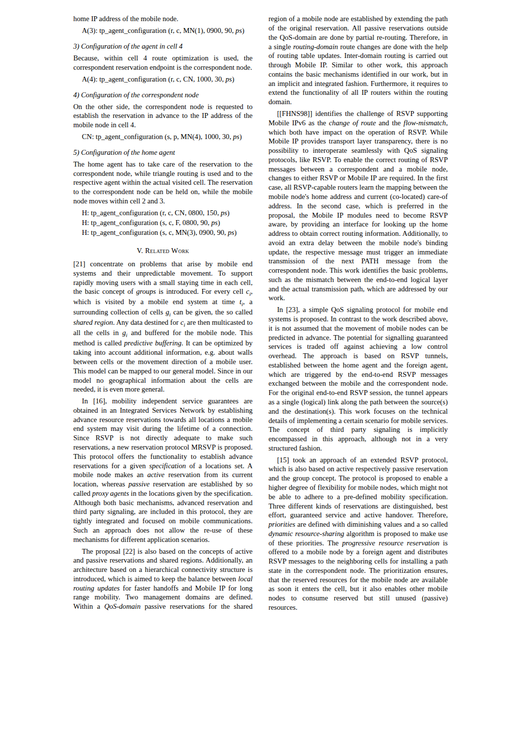home IP address of the mobile node.
A(3): tp_agent_configuration (r, c, MN(1), 0900, 90, ps)
3) Configuration of the agent in cell 4
Because, within cell 4 route optimization is used, the correspondent reservation endpoint is the correspondent node.
A(4): tp_agent_configuration (r, c, CN, 1000, 30, ps)
4) Configuration of the correspondent node
On the other side, the correspondent node is requested to establish the reservation in advance to the IP address of the mobile node in cell 4.
CN: tp_agent_configuration (s, p, MN(4), 1000, 30, ps)
5) Configuration of the home agent
The home agent has to take care of the reservation to the correspondent node, while triangle routing is used and to the respective agent within the actual visited cell. The reservation to the correspondent node can be held on, while the mobile node moves within cell 2 and 3.
H: tp_agent_configuration (r, c, CN, 0800, 150, ps)
H: tp_agent_configuration (s, c, F, 0800, 90, ps)
H: tp_agent_configuration (s, c, MN(3), 0900, 90, ps)
V. Related Work
[21] concentrate on problems that arise by mobile end systems and their unpredictable movement. To support rapidly moving users with a small staying time in each cell, the basic concept of groups is introduced. For every cell ci, which is visited by a mobile end system at time ti, a surrounding collection of cells gi can be given, the so called shared region. Any data destined for ci are then multicasted to all the cells in gi and buffered for the mobile node. This method is called predictive buffering. It can be optimized by taking into account additional information, e.g. about walls between cells or the movement direction of a mobile user. This model can be mapped to our general model. Since in our model no geographical information about the cells are needed, it is even more general.
In [16], mobility independent service guarantees are obtained in an Integrated Services Network by establishing advance resource reservations towards all locations a mobile end system may visit during the lifetime of a connection. Since RSVP is not directly adequate to make such reservations, a new reservation protocol MRSVP is proposed. This protocol offers the functionality to establish advance reservations for a given specification of a locations set. A mobile node makes an active reservation from its current location, whereas passive reservation are established by so called proxy agents in the locations given by the specification. Although both basic mechanisms, advanced reservation and third party signaling, are included in this protocol, they are tightly integrated and focused on mobile communications. Such an approach does not allow the re-use of these mechanisms for different application scenarios.
The proposal [22] is also based on the concepts of active and passive reservations and shared regions. Additionally, an architecture based on a hierarchical connectivity structure is introduced, which is aimed to keep the balance between local routing updates for faster handoffs and Mobile IP for long range mobility. Two management domains are defined. Within a QoS-domain passive reservations for the shared region of a mobile node are established by extending the path of the original reservation. All passive reservations outside the QoS-domain are done by partial re-routing. Therefore, in a single routing-domain route changes are done with the help of routing table updates. Inter-domain routing is carried out through Mobile IP. Similar to other work, this approach contains the basic mechanisms identified in our work, but in an implicit and integrated fashion. Furthermore, it requires to extend the functionality of all IP routers within the routing domain.
[[FHNS98]] identifies the challenge of RSVP supporting Mobile IPv6 as the change of route and the flow-mismatch, which both have impact on the operation of RSVP. While Mobile IP provides transport layer transparency, there is no possibility to interoperate seamlessly with QoS signaling protocols, like RSVP. To enable the correct routing of RSVP messages between a correspondent and a mobile node, changes to either RSVP or Mobile IP are required. In the first case, all RSVP-capable routers learn the mapping between the mobile node's home address and current (co-located) care-of address. In the second case, which is preferred in the proposal, the Mobile IP modules need to become RSVP aware, by providing an interface for looking up the home address to obtain correct routing information. Additionally, to avoid an extra delay between the mobile node's binding update, the respective message must trigger an immediate transmission of the next PATH message from the correspondent node. This work identifies the basic problems, such as the mismatch between the end-to-end logical layer and the actual transmission path, which are addressed by our work.
In [23], a simple QoS signaling protocol for mobile end systems is proposed. In contrast to the work described above, it is not assumed that the movement of mobile nodes can be predicted in advance. The potential for signalling guaranteed services is traded off against achieving a low control overhead. The approach is based on RSVP tunnels, established between the home agent and the foreign agent, which are triggered by the end-to-end RSVP messages exchanged between the mobile and the correspondent node. For the original end-to-end RSVP session, the tunnel appears as a single (logical) link along the path between the source(s) and the destination(s). This work focuses on the technical details of implementing a certain scenario for mobile services. The concept of third party signaling is implicitly encompassed in this approach, although not in a very structured fashion.
[15] took an approach of an extended RSVP protocol, which is also based on active respectively passive reservation and the group concept. The protocol is proposed to enable a higher degree of flexibility for mobile nodes, which might not be able to adhere to a pre-defined mobility specification. Three different kinds of reservations are distinguished, best effort, guaranteed service and active handover. Therefore, priorities are defined with diminishing values and a so called dynamic resource-sharing algorithm is proposed to make use of these priorities. The progressive resource reservation is offered to a mobile node by a foreign agent and distributes RSVP messages to the neighboring cells for installing a path state in the correspondent node. The prioritization ensures, that the reserved resources for the mobile node are available as soon it enters the cell, but it also enables other mobile nodes to consume reserved but still unused (passive) resources.